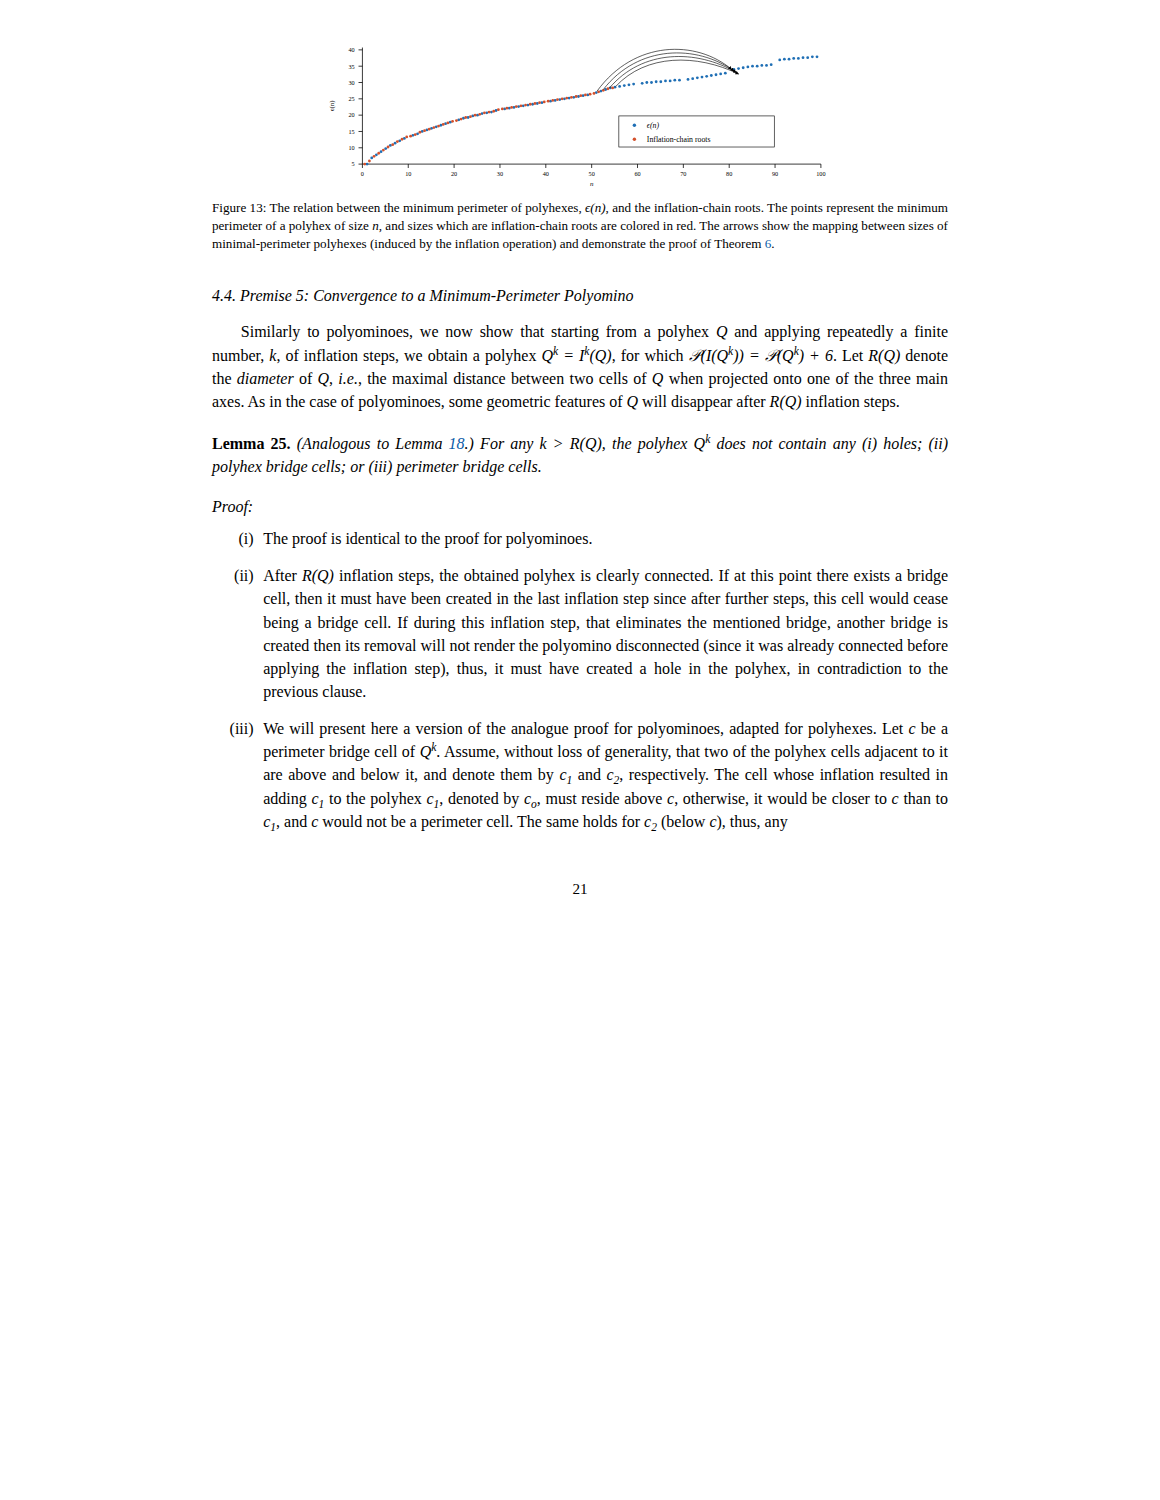5 10 15 20 25 30 35 40 0 10 20 30 40 50 60 70 80 90 100 n ϵ(n) ϵ(n) Inflation-chain roots
Figure 13: The relation between the minimum perimeter of polyhexes, ϵ(n), and the inflation-chain roots. The points represent the minimum perimeter of a polyhex of size n, and sizes which are inflation-chain roots are colored in red. The arrows show the mapping between sizes of minimal-perimeter polyhexes (induced by the inflation operation) and demonstrate the proof of Theorem 6.
4.4. Premise 5: Convergence to a Minimum-Perimeter Polyomino
Similarly to polyominoes, we now show that starting from a polyhex Q and applying repeatedly a finite number, k, of inflation steps, we obtain a polyhex Qk = Ik(Q), for which 𝒫(I(Qk)) = 𝒫(Qk) + 6. Let R(Q) denote the diameter of Q, i.e., the maximal distance between two cells of Q when projected onto one of the three main axes. As in the case of polyominoes, some geometric features of Q will disappear after R(Q) inflation steps.
Lemma 25. (Analogous to Lemma 18.) For any k > R(Q), the polyhex Qk does not contain any (i) holes; (ii) polyhex bridge cells; or (iii) perimeter bridge cells.
Proof:
The proof is identical to the proof for polyominoes.
After R(Q) inflation steps, the obtained polyhex is clearly connected. If at this point there exists a bridge cell, then it must have been created in the last inflation step since after further steps, this cell would cease being a bridge cell. If during this inflation step, that eliminates the mentioned bridge, another bridge is created then its removal will not render the polyomino disconnected (since it was already connected before applying the inflation step), thus, it must have created a hole in the polyhex, in contradiction to the previous clause.
We will present here a version of the analogue proof for polyominoes, adapted for polyhexes. Let c be a perimeter bridge cell of Qk. Assume, without loss of generality, that two of the polyhex cells adjacent to it are above and below it, and denote them by c1 and c2, respectively. The cell whose inflation resulted in adding c1 to the polyhex c1, denoted by co, must reside above c, otherwise, it would be closer to c than to c1, and c would not be a perimeter cell. The same holds for c2 (below c), thus, any
21